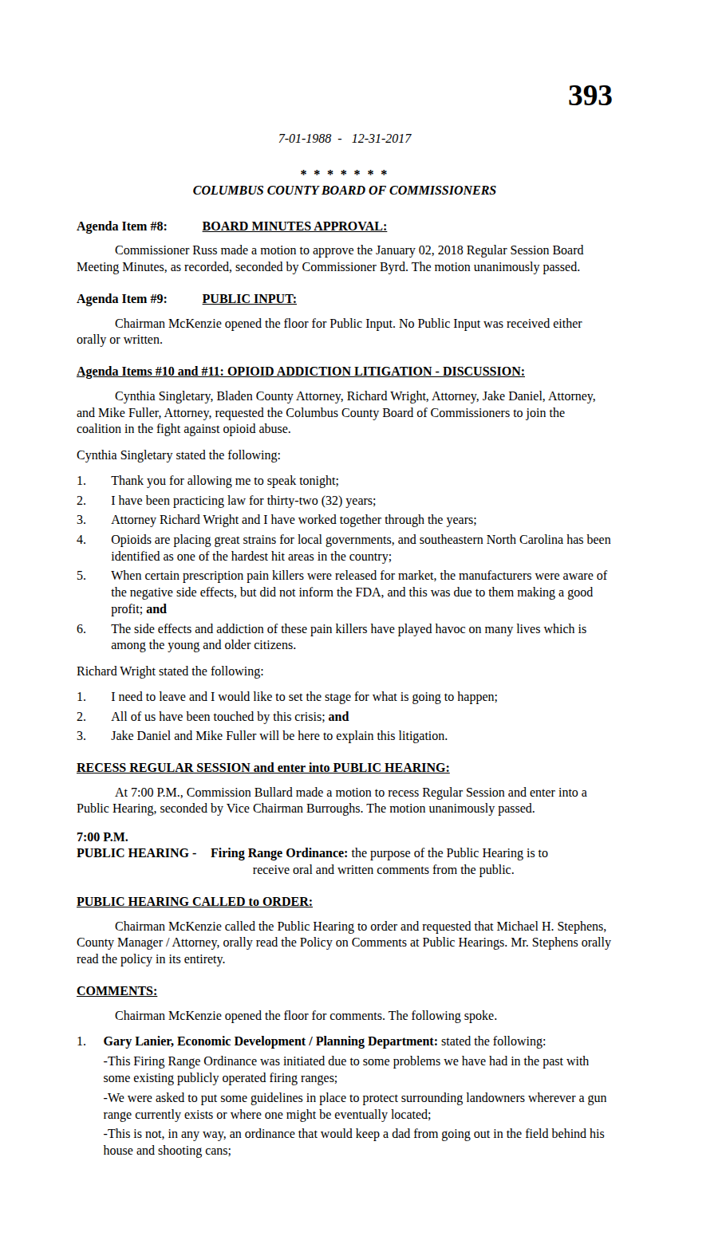393
7-01-1988 - 12-31-2017
* * * * * * *
COLUMBUS COUNTY BOARD OF COMMISSIONERS
Agenda Item #8: BOARD MINUTES APPROVAL:
Commissioner Russ made a motion to approve the January 02, 2018 Regular Session Board Meeting Minutes, as recorded, seconded by Commissioner Byrd. The motion unanimously passed.
Agenda Item #9: PUBLIC INPUT:
Chairman McKenzie opened the floor for Public Input. No Public Input was received either orally or written.
Agenda Items #10 and #11: OPIOID ADDICTION LITIGATION - DISCUSSION:
Cynthia Singletary, Bladen County Attorney, Richard Wright, Attorney, Jake Daniel, Attorney, and Mike Fuller, Attorney, requested the Columbus County Board of Commissioners to join the coalition in the fight against opioid abuse.
Cynthia Singletary stated the following:
1. Thank you for allowing me to speak tonight;
2. I have been practicing law for thirty-two (32) years;
3. Attorney Richard Wright and I have worked together through the years;
4. Opioids are placing great strains for local governments, and southeastern North Carolina has been identified as one of the hardest hit areas in the country;
5. When certain prescription pain killers were released for market, the manufacturers were aware of the negative side effects, but did not inform the FDA, and this was due to them making a good profit; and
6. The side effects and addiction of these pain killers have played havoc on many lives which is among the young and older citizens.
Richard Wright stated the following:
1. I need to leave and I would like to set the stage for what is going to happen;
2. All of us have been touched by this crisis; and
3. Jake Daniel and Mike Fuller will be here to explain this litigation.
RECESS REGULAR SESSION and enter into PUBLIC HEARING:
At 7:00 P.M., Commission Bullard made a motion to recess Regular Session and enter into a Public Hearing, seconded by Vice Chairman Burroughs. The motion unanimously passed.
7:00 P.M.
PUBLIC HEARING -Firing Range Ordinance: the purpose of the Public Hearing is to receive oral and written comments from the public.
PUBLIC HEARING CALLED to ORDER:
Chairman McKenzie called the Public Hearing to order and requested that Michael H. Stephens, County Manager / Attorney, orally read the Policy on Comments at Public Hearings. Mr. Stephens orally read the policy in its entirety.
COMMENTS:
Chairman McKenzie opened the floor for comments. The following spoke.
1. Gary Lanier, Economic Development / Planning Department: stated the following:
-This Firing Range Ordinance was initiated due to some problems we have had in the past with some existing publicly operated firing ranges;
-We were asked to put some guidelines in place to protect surrounding landowners wherever a gun range currently exists or where one might be eventually located;
-This is not, in any way, an ordinance that would keep a dad from going out in the field behind his house and shooting cans;